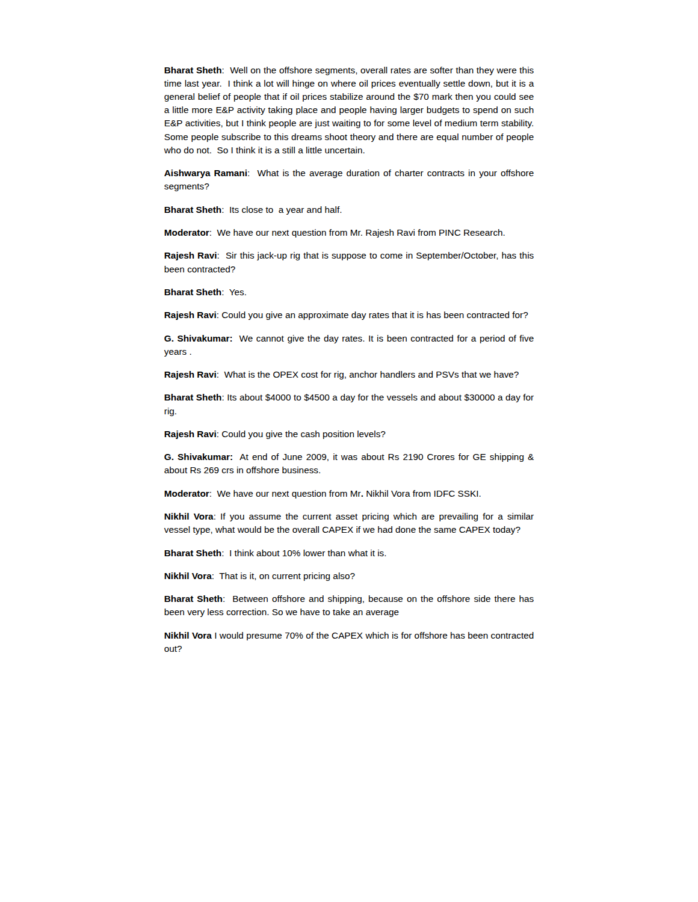Bharat Sheth: Well on the offshore segments, overall rates are softer than they were this time last year. I think a lot will hinge on where oil prices eventually settle down, but it is a general belief of people that if oil prices stabilize around the $70 mark then you could see a little more E&P activity taking place and people having larger budgets to spend on such E&P activities, but I think people are just waiting to for some level of medium term stability. Some people subscribe to this dreams shoot theory and there are equal number of people who do not. So I think it is a still a little uncertain.
Aishwarya Ramani: What is the average duration of charter contracts in your offshore segments?
Bharat Sheth: Its close to a year and half.
Moderator: We have our next question from Mr. Rajesh Ravi from PINC Research.
Rajesh Ravi: Sir this jack-up rig that is suppose to come in September/October, has this been contracted?
Bharat Sheth: Yes.
Rajesh Ravi: Could you give an approximate day rates that it is has been contracted for?
G. Shivakumar: We cannot give the day rates. It is been contracted for a period of five years .
Rajesh Ravi: What is the OPEX cost for rig, anchor handlers and PSVs that we have?
Bharat Sheth: Its about $4000 to $4500 a day for the vessels and about $30000 a day for rig.
Rajesh Ravi: Could you give the cash position levels?
G. Shivakumar: At end of June 2009, it was about Rs 2190 Crores for GE shipping & about Rs 269 crs in offshore business.
Moderator: We have our next question from Mr. Nikhil Vora from IDFC SSKI.
Nikhil Vora: If you assume the current asset pricing which are prevailing for a similar vessel type, what would be the overall CAPEX if we had done the same CAPEX today?
Bharat Sheth: I think about 10% lower than what it is.
Nikhil Vora: That is it, on current pricing also?
Bharat Sheth: Between offshore and shipping, because on the offshore side there has been very less correction. So we have to take an average
Nikhil Vora I would presume 70% of the CAPEX which is for offshore has been contracted out?